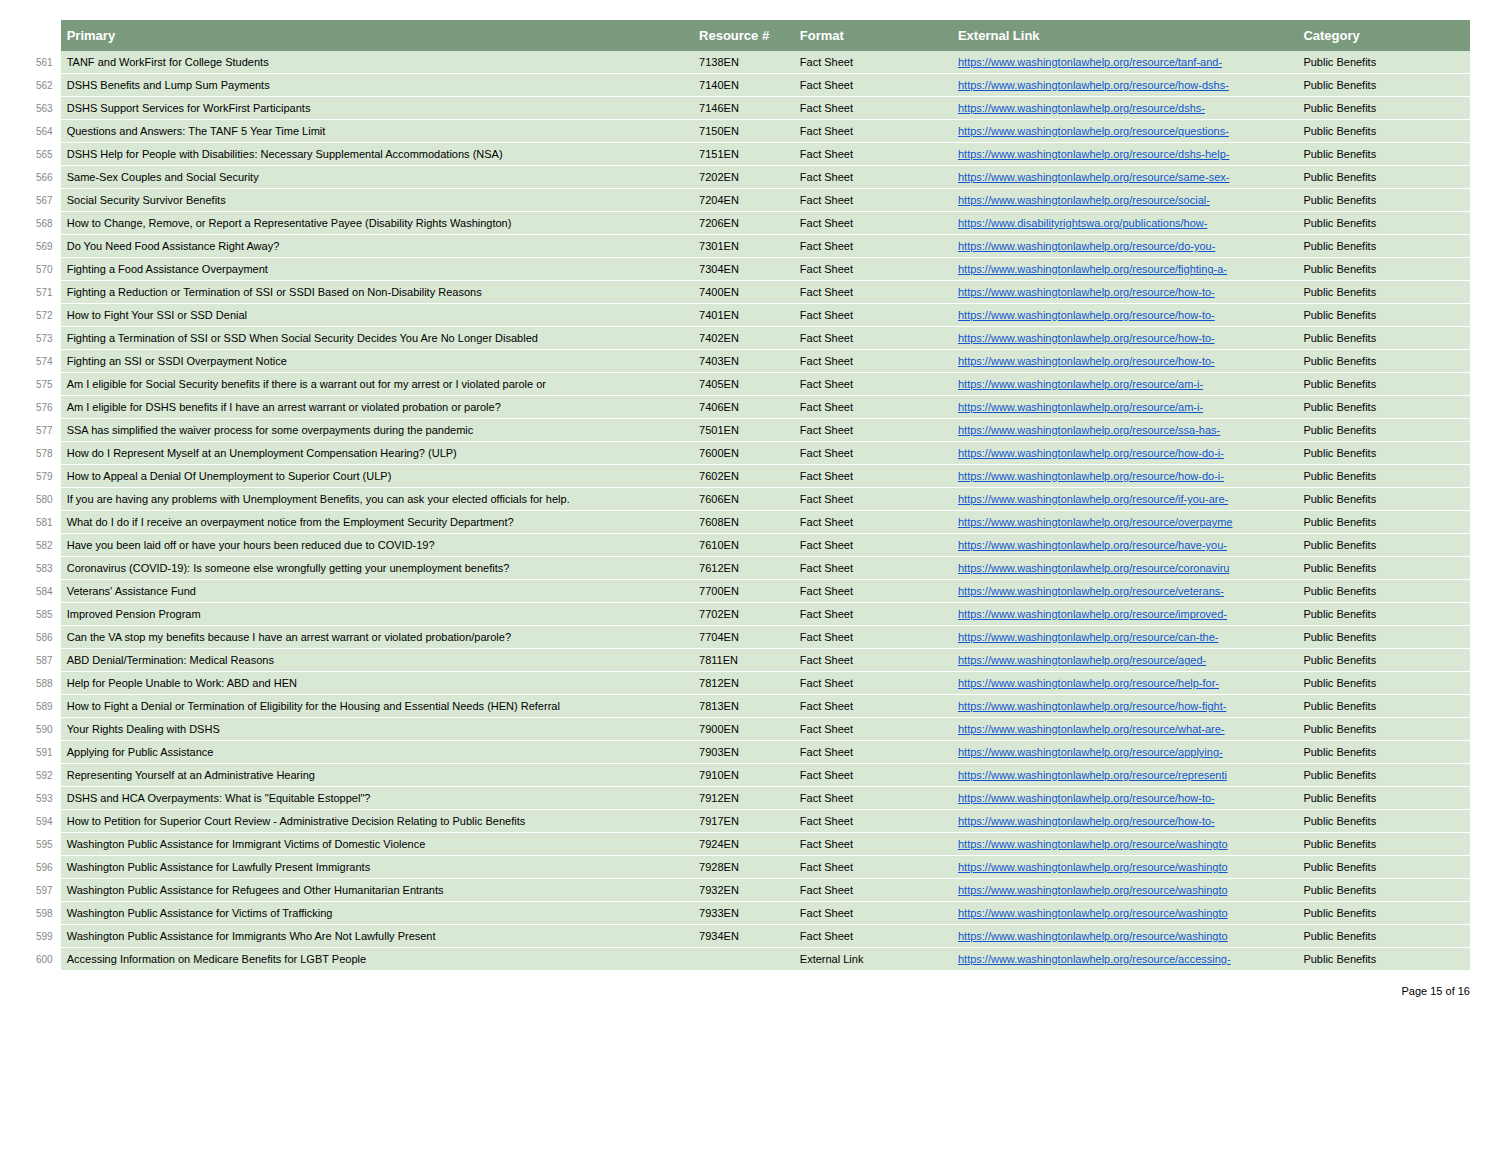| | Primary | Resource # | Format | External Link | Category |
| --- | --- | --- | --- | --- | --- |
| 561 | TANF and WorkFirst for College Students | 7138EN | Fact Sheet | https://www.washingtonlawhelp.org/resource/tanf-and- | Public Benefits |
| 562 | DSHS Benefits and Lump Sum Payments | 7140EN | Fact Sheet | https://www.washingtonlawhelp.org/resource/how-dshs- | Public Benefits |
| 563 | DSHS Support Services for WorkFirst Participants | 7146EN | Fact Sheet | https://www.washingtonlawhelp.org/resource/dshs- | Public Benefits |
| 564 | Questions and Answers: The TANF 5 Year Time Limit | 7150EN | Fact Sheet | https://www.washingtonlawhelp.org/resource/questions- | Public Benefits |
| 565 | DSHS Help for People with Disabilities: Necessary Supplemental Accommodations (NSA) | 7151EN | Fact Sheet | https://www.washingtonlawhelp.org/resource/dshs-help- | Public Benefits |
| 566 | Same-Sex Couples and Social Security | 7202EN | Fact Sheet | https://www.washingtonlawhelp.org/resource/same-sex- | Public Benefits |
| 567 | Social Security Survivor Benefits | 7204EN | Fact Sheet | https://www.washingtonlawhelp.org/resource/social- | Public Benefits |
| 568 | How to Change, Remove, or Report a Representative Payee (Disability Rights Washington) | 7206EN | Fact Sheet | https://www.disabilityrightswa.org/publications/how- | Public Benefits |
| 569 | Do You Need Food Assistance Right Away? | 7301EN | Fact Sheet | https://www.washingtonlawhelp.org/resource/do-you- | Public Benefits |
| 570 | Fighting a Food Assistance Overpayment | 7304EN | Fact Sheet | https://www.washingtonlawhelp.org/resource/fighting-a- | Public Benefits |
| 571 | Fighting a Reduction or Termination of SSI or SSDI Based on Non-Disability Reasons | 7400EN | Fact Sheet | https://www.washingtonlawhelp.org/resource/how-to- | Public Benefits |
| 572 | How to Fight Your SSI or SSD Denial | 7401EN | Fact Sheet | https://www.washingtonlawhelp.org/resource/how-to- | Public Benefits |
| 573 | Fighting a Termination of SSI or SSD When Social Security Decides You Are No Longer Disabled | 7402EN | Fact Sheet | https://www.washingtonlawhelp.org/resource/how-to- | Public Benefits |
| 574 | Fighting an SSI or SSDI Overpayment Notice | 7403EN | Fact Sheet | https://www.washingtonlawhelp.org/resource/how-to- | Public Benefits |
| 575 | Am I eligible for Social Security benefits if there is a warrant out for my arrest or I violated parole or | 7405EN | Fact Sheet | https://www.washingtonlawhelp.org/resource/am-i- | Public Benefits |
| 576 | Am I eligible for DSHS benefits if I have an arrest warrant or violated probation or parole? | 7406EN | Fact Sheet | https://www.washingtonlawhelp.org/resource/am-i- | Public Benefits |
| 577 | SSA has simplified the waiver process for some overpayments during the pandemic | 7501EN | Fact Sheet | https://www.washingtonlawhelp.org/resource/ssa-has- | Public Benefits |
| 578 | How do I Represent Myself at an Unemployment Compensation Hearing? (ULP) | 7600EN | Fact Sheet | https://www.washingtonlawhelp.org/resource/how-do-i- | Public Benefits |
| 579 | How to Appeal a Denial Of Unemployment to Superior Court (ULP) | 7602EN | Fact Sheet | https://www.washingtonlawhelp.org/resource/how-do-i- | Public Benefits |
| 580 | If you are having any problems with Unemployment Benefits, you can ask your elected officials for help. | 7606EN | Fact Sheet | https://www.washingtonlawhelp.org/resource/if-you-are- | Public Benefits |
| 581 | What do I do if I receive an overpayment notice from the Employment Security Department? | 7608EN | Fact Sheet | https://www.washingtonlawhelp.org/resource/overpayme | Public Benefits |
| 582 | Have you been laid off or have your hours been reduced due to COVID-19? | 7610EN | Fact Sheet | https://www.washingtonlawhelp.org/resource/have-you- | Public Benefits |
| 583 | Coronavirus (COVID-19): Is someone else wrongfully getting your unemployment benefits? | 7612EN | Fact Sheet | https://www.washingtonlawhelp.org/resource/coronaviru | Public Benefits |
| 584 | Veterans' Assistance Fund | 7700EN | Fact Sheet | https://www.washingtonlawhelp.org/resource/veterans- | Public Benefits |
| 585 | Improved Pension Program | 7702EN | Fact Sheet | https://www.washingtonlawhelp.org/resource/improved- | Public Benefits |
| 586 | Can the VA stop my benefits because I have an arrest warrant or violated probation/parole? | 7704EN | Fact Sheet | https://www.washingtonlawhelp.org/resource/can-the- | Public Benefits |
| 587 | ABD Denial/Termination: Medical Reasons | 7811EN | Fact Sheet | https://www.washingtonlawhelp.org/resource/aged- | Public Benefits |
| 588 | Help for People Unable to Work: ABD and HEN | 7812EN | Fact Sheet | https://www.washingtonlawhelp.org/resource/help-for- | Public Benefits |
| 589 | How to Fight a Denial or Termination of Eligibility for the Housing and Essential Needs (HEN) Referral | 7813EN | Fact Sheet | https://www.washingtonlawhelp.org/resource/how-fight- | Public Benefits |
| 590 | Your Rights Dealing with DSHS | 7900EN | Fact Sheet | https://www.washingtonlawhelp.org/resource/what-are- | Public Benefits |
| 591 | Applying for Public Assistance | 7903EN | Fact Sheet | https://www.washingtonlawhelp.org/resource/applying- | Public Benefits |
| 592 | Representing Yourself at an Administrative Hearing | 7910EN | Fact Sheet | https://www.washingtonlawhelp.org/resource/representi | Public Benefits |
| 593 | DSHS and HCA Overpayments: What is "Equitable Estoppel"? | 7912EN | Fact Sheet | https://www.washingtonlawhelp.org/resource/how-to- | Public Benefits |
| 594 | How to Petition for Superior Court Review - Administrative Decision Relating to Public Benefits | 7917EN | Fact Sheet | https://www.washingtonlawhelp.org/resource/how-to- | Public Benefits |
| 595 | Washington Public Assistance for Immigrant Victims of Domestic Violence | 7924EN | Fact Sheet | https://www.washingtonlawhelp.org/resource/washingto | Public Benefits |
| 596 | Washington Public Assistance for Lawfully Present Immigrants | 7928EN | Fact Sheet | https://www.washingtonlawhelp.org/resource/washingto | Public Benefits |
| 597 | Washington Public Assistance for Refugees and Other Humanitarian Entrants | 7932EN | Fact Sheet | https://www.washingtonlawhelp.org/resource/washingto | Public Benefits |
| 598 | Washington Public Assistance for Victims of Trafficking | 7933EN | Fact Sheet | https://www.washingtonlawhelp.org/resource/washingto | Public Benefits |
| 599 | Washington Public Assistance for Immigrants Who Are Not Lawfully Present | 7934EN | Fact Sheet | https://www.washingtonlawhelp.org/resource/washingto | Public Benefits |
| 600 | Accessing Information on Medicare Benefits for LGBT People | | External Link | https://www.washingtonlawhelp.org/resource/accessing- | Public Benefits |
Page 15 of 16